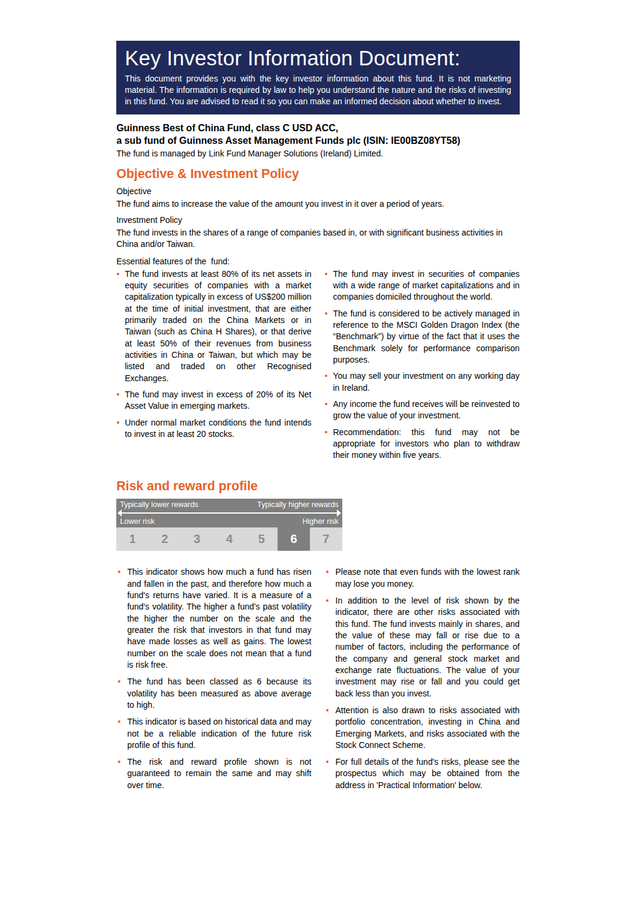Key Investor Information Document:
This document provides you with the key investor information about this fund. It is not marketing material. The information is required by law to help you understand the nature and the risks of investing in this fund. You are advised to read it so you can make an informed decision about whether to invest.
Guinness Best of China Fund, class C USD ACC,
a sub fund of Guinness Asset Management Funds plc (ISIN: IE00BZ08YT58)
The fund is managed by Link Fund Manager Solutions (Ireland) Limited.
Objective & Investment Policy
Objective
The fund aims to increase the value of the amount you invest in it over a period of years.
Investment Policy
The fund invests in the shares of a range of companies based in, or with significant business activities in China and/or Taiwan.
Essential features of the fund:
The fund invests at least 80% of its net assets in equity securities of companies with a market capitalization typically in excess of US$200 million at the time of initial investment, that are either primarily traded on the China Markets or in Taiwan (such as China H Shares), or that derive at least 50% of their revenues from business activities in China or Taiwan, but which may be listed and traded on other Recognised Exchanges.
The fund may invest in excess of 20% of its Net Asset Value in emerging markets.
Under normal market conditions the fund intends to invest in at least 20 stocks.
The fund may invest in securities of companies with a wide range of market capitalizations and in companies domiciled throughout the world.
The fund is considered to be actively managed in reference to the MSCI Golden Dragon Index (the “Benchmark”) by virtue of the fact that it uses the Benchmark solely for performance comparison purposes.
You may sell your investment on any working day in Ireland.
Any income the fund receives will be reinvested to grow the value of your investment.
Recommendation: this fund may not be appropriate for investors who plan to withdraw their money within five years.
Risk and reward profile
Typically lower rewards Typically higher rewards
Lower risk Higher risk
1
2
3
4
5
6
7
This indicator shows how much a fund has risen and fallen in the past, and therefore how much a fund's returns have varied. It is a measure of a fund's volatility. The higher a fund's past volatility the higher the number on the scale and the greater the risk that investors in that fund may have made losses as well as gains. The lowest number on the scale does not mean that a fund is risk free.
The fund has been classed as 6 because its volatility has been measured as above average to high.
This indicator is based on historical data and may not be a reliable indication of the future risk profile of this fund.
The risk and reward profile shown is not guaranteed to remain the same and may shift over time.
Please note that even funds with the lowest rank may lose you money.
In addition to the level of risk shown by the indicator, there are other risks associated with this fund. The fund invests mainly in shares, and the value of these may fall or rise due to a number of factors, including the performance of the company and general stock market and exchange rate fluctuations. The value of your investment may rise or fall and you could get back less than you invest.
Attention is also drawn to risks associated with portfolio concentration, investing in China and Emerging Markets, and risks associated with the Stock Connect Scheme.
For full details of the fund's risks, please see the prospectus which may be obtained from the address in 'Practical Information' below.